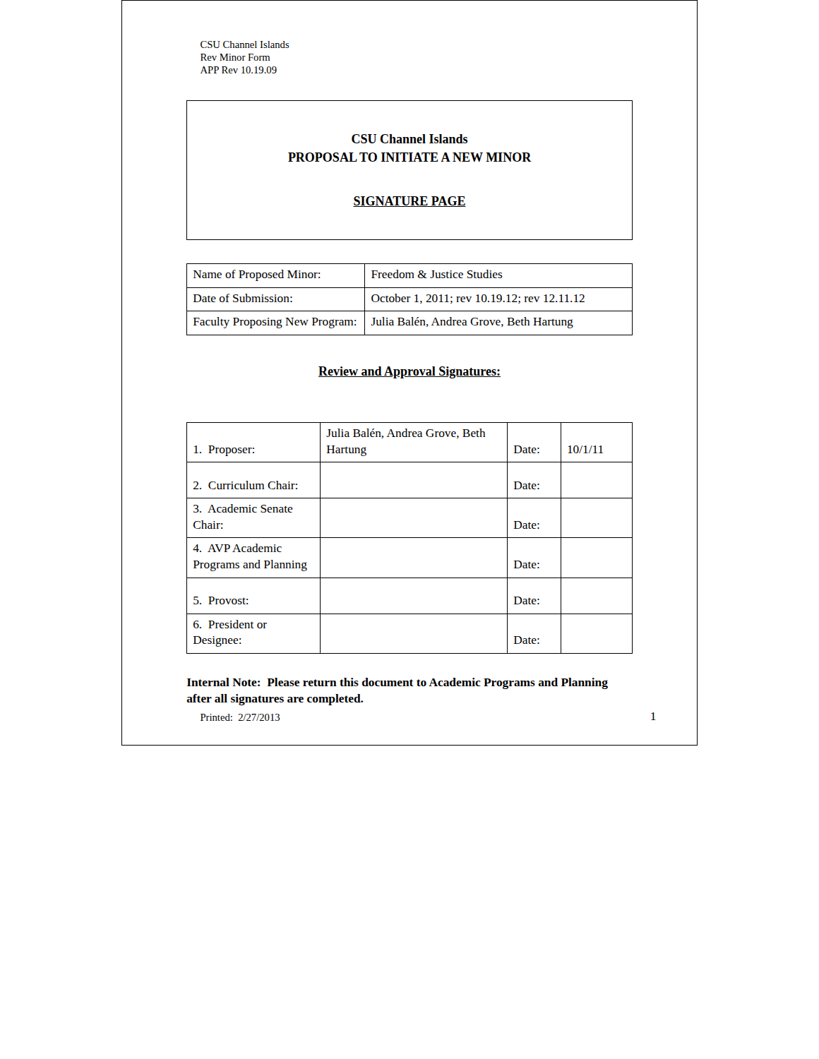CSU Channel Islands
Rev Minor Form
APP Rev 10.19.09
CSU Channel Islands
PROPOSAL TO INITIATE A NEW MINOR
SIGNATURE PAGE
| Name of Proposed Minor: | Freedom & Justice Studies |
| Date of Submission: | October 1, 2011; rev 10.19.12; rev 12.11.12 |
| Faculty Proposing New Program: | Julia Balén, Andrea Grove, Beth Hartung |
Review and Approval Signatures:
| 1. Proposer: | Julia Balén, Andrea Grove, Beth Hartung | Date: | 10/1/11 |
| 2. Curriculum Chair: | | Date: | |
| 3. Academic Senate Chair: | | Date: | |
| 4. AVP Academic Programs and Planning | | Date: | |
| 5. Provost: | | Date: | |
| 6. President or Designee: | | Date: | |
Internal Note: Please return this document to Academic Programs and Planning after all signatures are completed.
Printed: 2/27/2013 1